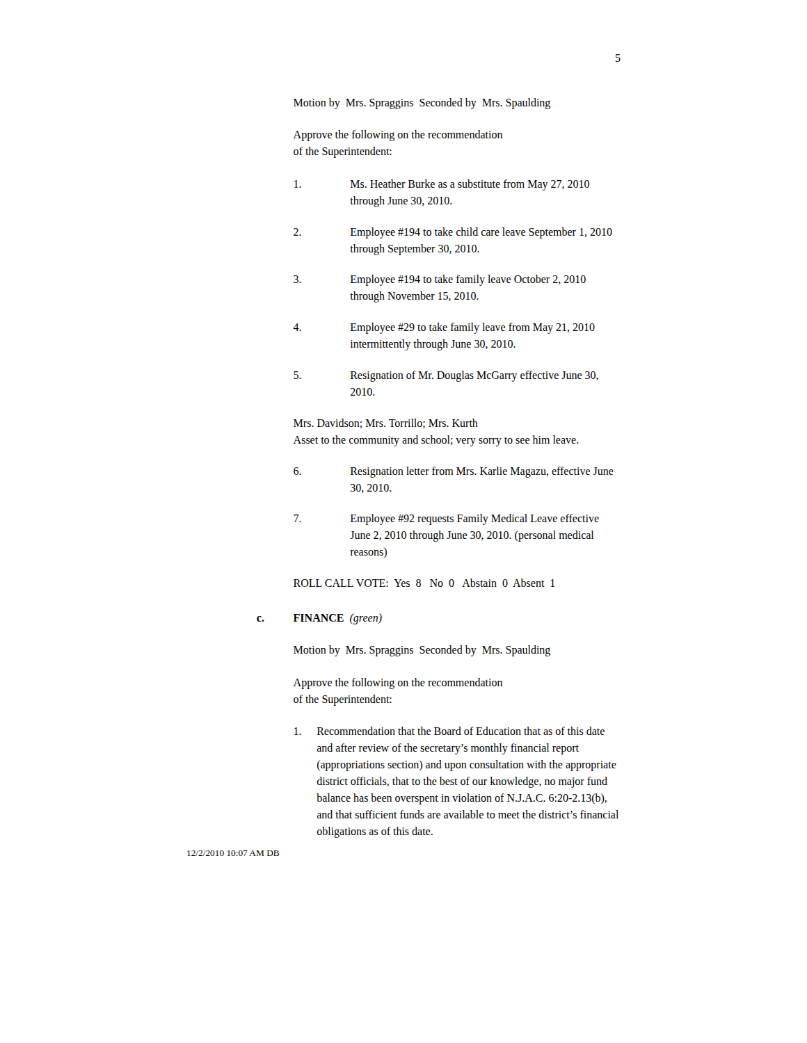5
Motion by Mrs. Spraggins Seconded by Mrs. Spaulding
Approve the following on the recommendation
of the Superintendent:
1. Ms. Heather Burke as a substitute from May 27, 2010 through June 30, 2010.
2. Employee #194 to take child care leave September 1, 2010 through September 30, 2010.
3. Employee #194 to take family leave October 2, 2010 through November 15, 2010.
4. Employee #29 to take family leave from May 21, 2010 intermittently through June 30, 2010.
5. Resignation of Mr. Douglas McGarry effective June 30, 2010.
Mrs. Davidson; Mrs. Torrillo; Mrs. Kurth
Asset to the community and school; very sorry to see him leave.
6. Resignation letter from Mrs. Karlie Magazu, effective June 30, 2010.
7. Employee #92 requests Family Medical Leave effective June 2, 2010 through June 30, 2010. (personal medical reasons)
ROLL CALL VOTE: Yes 8 No 0 Abstain 0 Absent 1
c. FINANCE (green)
Motion by Mrs. Spraggins Seconded by Mrs. Spaulding
Approve the following on the recommendation
of the Superintendent:
1. Recommendation that the Board of Education that as of this date and after review of the secretary’s monthly financial report (appropriations section) and upon consultation with the appropriate district officials, that to the best of our knowledge, no major fund balance has been overspent in violation of N.J.A.C. 6:20-2.13(b), and that sufficient funds are available to meet the district’s financial obligations as of this date.
12/2/2010 10:07 AM DB